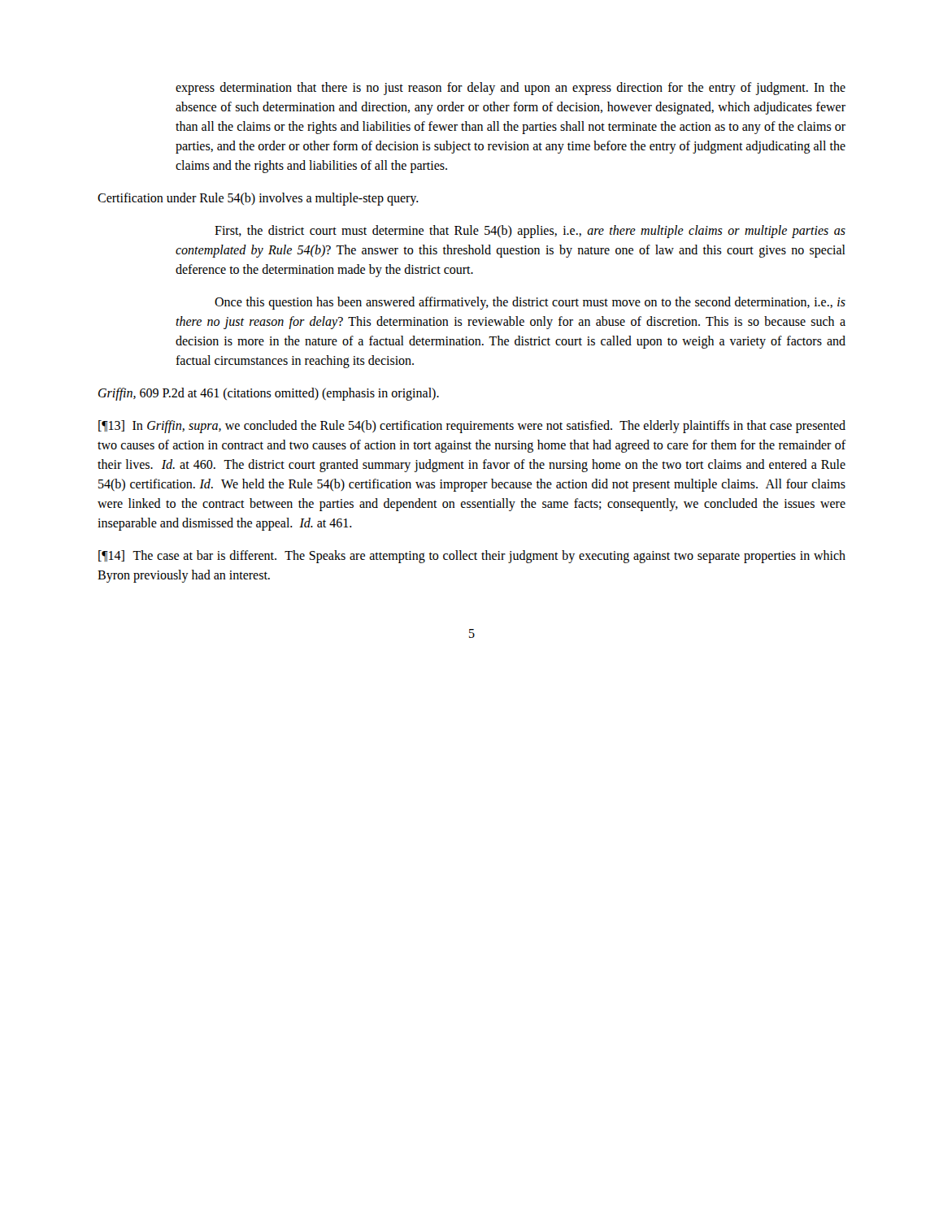express determination that there is no just reason for delay and upon an express direction for the entry of judgment. In the absence of such determination and direction, any order or other form of decision, however designated, which adjudicates fewer than all the claims or the rights and liabilities of fewer than all the parties shall not terminate the action as to any of the claims or parties, and the order or other form of decision is subject to revision at any time before the entry of judgment adjudicating all the claims and the rights and liabilities of all the parties.
Certification under Rule 54(b) involves a multiple-step query.
First, the district court must determine that Rule 54(b) applies, i.e., are there multiple claims or multiple parties as contemplated by Rule 54(b)? The answer to this threshold question is by nature one of law and this court gives no special deference to the determination made by the district court.
Once this question has been answered affirmatively, the district court must move on to the second determination, i.e., is there no just reason for delay? This determination is reviewable only for an abuse of discretion. This is so because such a decision is more in the nature of a factual determination. The district court is called upon to weigh a variety of factors and factual circumstances in reaching its decision.
Griffin, 609 P.2d at 461 (citations omitted) (emphasis in original).
[¶13] In Griffin, supra, we concluded the Rule 54(b) certification requirements were not satisfied. The elderly plaintiffs in that case presented two causes of action in contract and two causes of action in tort against the nursing home that had agreed to care for them for the remainder of their lives. Id. at 460. The district court granted summary judgment in favor of the nursing home on the two tort claims and entered a Rule 54(b) certification. Id. We held the Rule 54(b) certification was improper because the action did not present multiple claims. All four claims were linked to the contract between the parties and dependent on essentially the same facts; consequently, we concluded the issues were inseparable and dismissed the appeal. Id. at 461.
[¶14] The case at bar is different. The Speaks are attempting to collect their judgment by executing against two separate properties in which Byron previously had an interest.
5